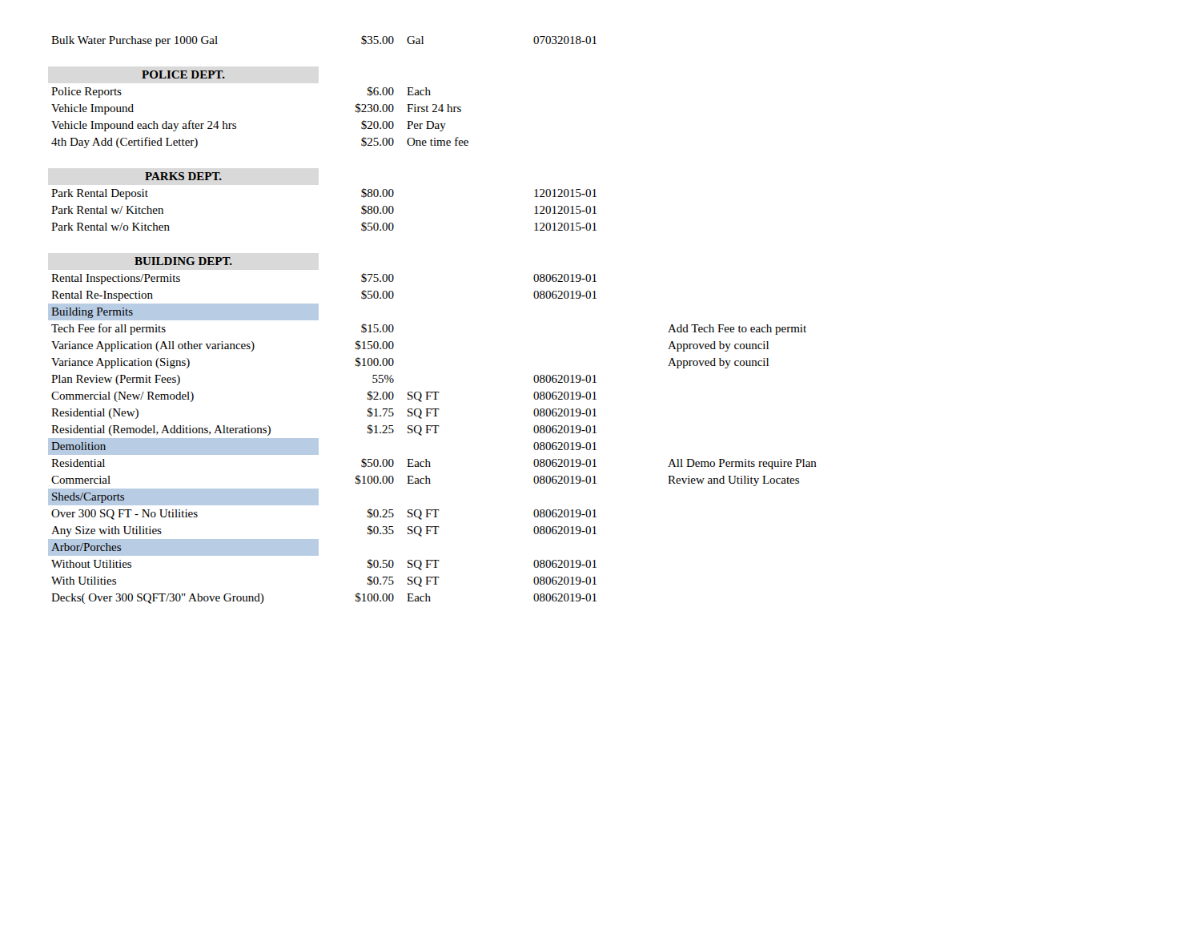| Bulk Water Purchase per 1000 Gal | $35.00 | Gal | 07032018-01 | |
| POLICE DEPT. | | | | |
| Police Reports | $6.00 | Each | | |
| Vehicle Impound | $230.00 | First 24 hrs | | |
| Vehicle Impound each day after 24 hrs | $20.00 | Per Day | | |
| 4th Day Add (Certified Letter) | $25.00 | One time fee | | |
| PARKS DEPT. | | | | |
| Park Rental Deposit | $80.00 | | 12012015-01 | |
| Park Rental w/ Kitchen | $80.00 | | 12012015-01 | |
| Park Rental w/o Kitchen | $50.00 | | 12012015-01 | |
| BUILDING DEPT. | | | | |
| Rental Inspections/Permits | $75.00 | | 08062019-01 | |
| Rental Re-Inspection | $50.00 | | 08062019-01 | |
| Building Permits | | | | |
| Tech Fee for all permits | $15.00 | | | Add Tech Fee to each permit |
| Variance Application (All other variances) | $150.00 | | | Approved by council |
| Variance Application (Signs) | $100.00 | | | Approved by council |
| Plan Review (Permit Fees) | 55% | | 08062019-01 | |
| Commercial (New/ Remodel) | $2.00 | SQ FT | 08062019-01 | |
| Residential (New) | $1.75 | SQ FT | 08062019-01 | |
| Residential (Remodel, Additions, Alterations) | $1.25 | SQ FT | 08062019-01 | |
| Demolition | | | 08062019-01 | |
| Residential | $50.00 | Each | 08062019-01 | All Demo Permits require Plan |
| Commercial | $100.00 | Each | 08062019-01 | Review and Utility Locates |
| Sheds/Carports | | | | |
| Over 300 SQ FT - No Utilities | $0.25 | SQ FT | 08062019-01 | |
| Any Size with Utilities | $0.35 | SQ FT | 08062019-01 | |
| Arbor/Porches | | | | |
| Without Utilities | $0.50 | SQ FT | 08062019-01 | |
| With Utilities | $0.75 | SQ FT | 08062019-01 | |
| Decks( Over 300 SQFT/30" Above Ground) | $100.00 | Each | 08062019-01 | |